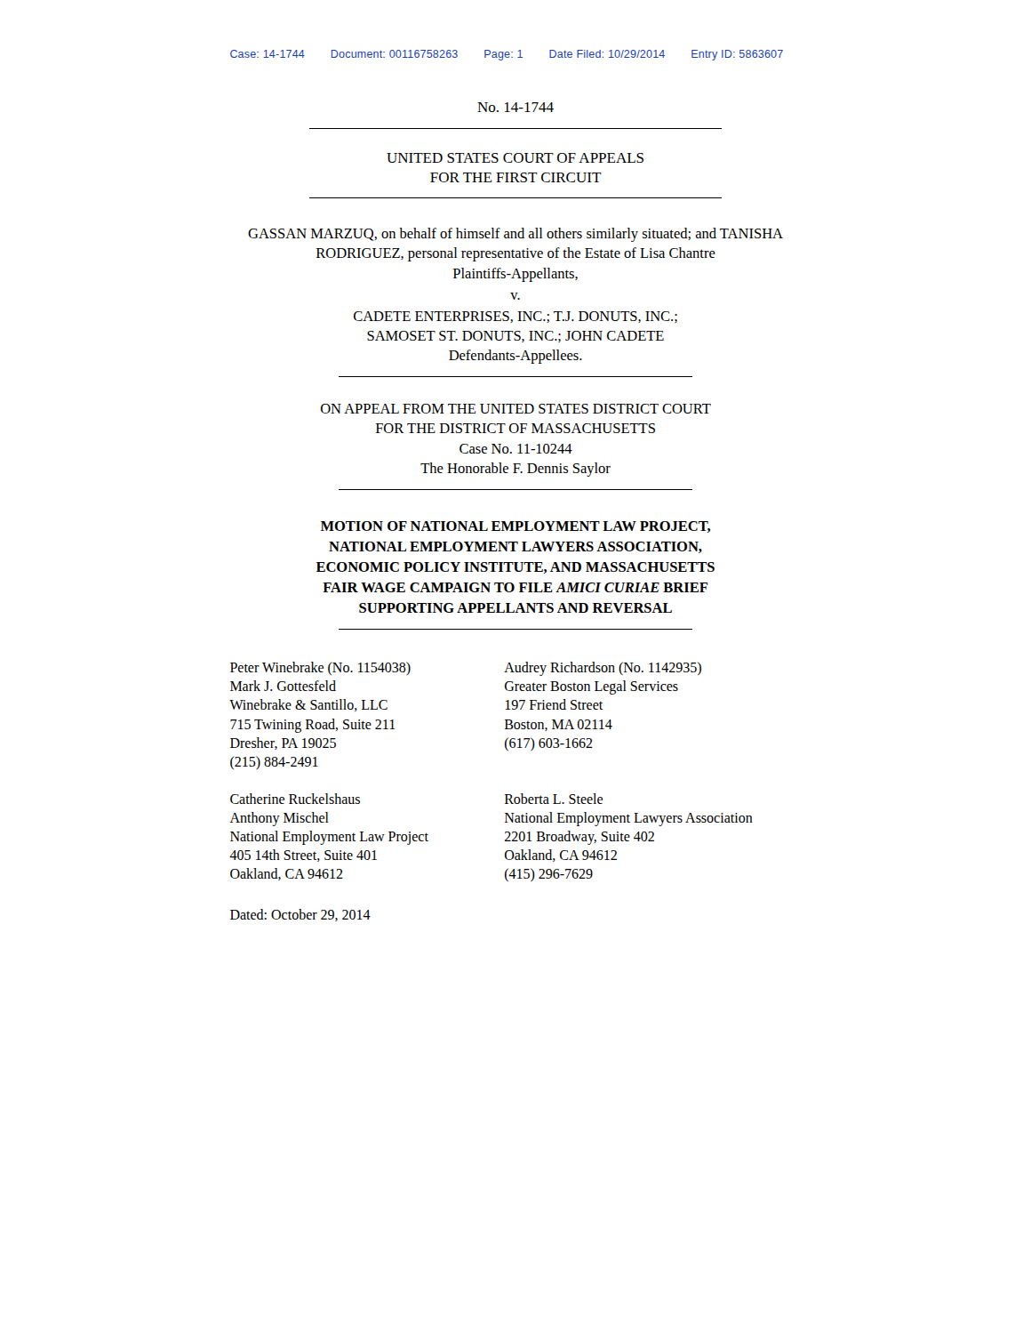Case: 14-1744 Document: 00116758263 Page: 1 Date Filed: 10/29/2014 Entry ID: 5863607
No. 14-1744
UNITED STATES COURT OF APPEALS
FOR THE FIRST CIRCUIT
GASSAN MARZUQ, on behalf of himself and all others similarly situated; and TANISHA RODRIGUEZ, personal representative of the Estate of Lisa Chantre
Plaintiffs-Appellants, v. CADETE ENTERPRISES, INC.; T.J. DONUTS, INC.;
SAMOSET ST. DONUTS, INC.; JOHN CADETE
Defendants-Appellees.
ON APPEAL FROM THE UNITED STATES DISTRICT COURT
FOR THE DISTRICT OF MASSACHUSETTS
Case No. 11-10244
The Honorable F. Dennis Saylor
MOTION OF NATIONAL EMPLOYMENT LAW PROJECT,
NATIONAL EMPLOYMENT LAWYERS ASSOCIATION,
ECONOMIC POLICY INSTITUTE, AND MASSACHUSETTS
FAIR WAGE CAMPAIGN TO FILE AMICI CURIAE BRIEF
SUPPORTING APPELLANTS AND REVERSAL
| Peter Winebrake (No. 1154038) Mark J. Gottesfeld Winebrake & Santillo, LLC 715 Twining Road, Suite 211 Dresher, PA 19025 (215) 884-2491 | Audrey Richardson (No. 1142935) Greater Boston Legal Services 197 Friend Street Boston, MA 02114 (617) 603-1662 |
| Catherine Ruckelshaus Anthony Mischel National Employment Law Project 405 14th Street, Suite 401 Oakland, CA 94612 | Roberta L. Steele National Employment Lawyers Association 2201 Broadway, Suite 402 Oakland, CA 94612 (415) 296-7629 |
Dated: October 29, 2014